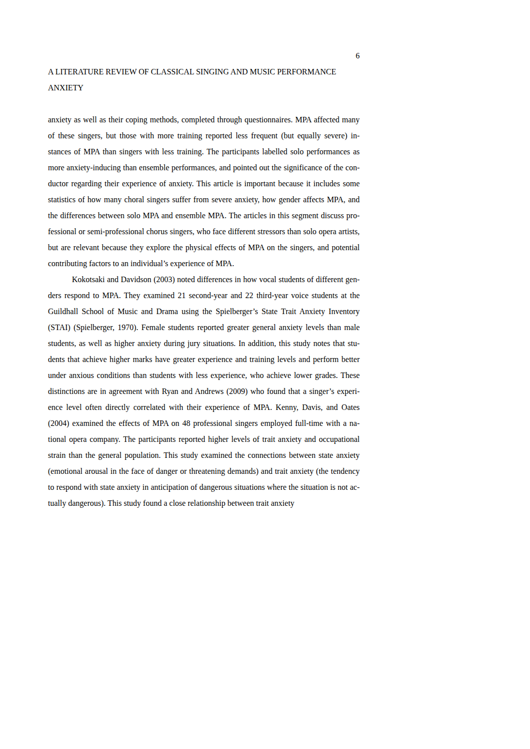6
A Literature Review of Classical Singing and Music Performance Anxiety
anxiety as well as their coping methods, completed through questionnaires. MPA affected many of these singers, but those with more training reported less frequent (but equally severe) instances of MPA than singers with less training. The participants labelled solo performances as more anxiety-inducing than ensemble performances, and pointed out the significance of the conductor regarding their experience of anxiety. This article is important because it includes some statistics of how many choral singers suffer from severe anxiety, how gender affects MPA, and the differences between solo MPA and ensemble MPA. The articles in this segment discuss professional or semi-professional chorus singers, who face different stressors than solo opera artists, but are relevant because they explore the physical effects of MPA on the singers, and potential contributing factors to an individual’s experience of MPA.
Kokotsaki and Davidson (2003) noted differences in how vocal students of different genders respond to MPA. They examined 21 second-year and 22 third-year voice students at the Guildhall School of Music and Drama using the Spielberger’s State Trait Anxiety Inventory (STAI) (Spielberger, 1970). Female students reported greater general anxiety levels than male students, as well as higher anxiety during jury situations. In addition, this study notes that students that achieve higher marks have greater experience and training levels and perform better under anxious conditions than students with less experience, who achieve lower grades. These distinctions are in agreement with Ryan and Andrews (2009) who found that a singer’s experience level often directly correlated with their experience of MPA. Kenny, Davis, and Oates (2004) examined the effects of MPA on 48 professional singers employed full-time with a national opera company. The participants reported higher levels of trait anxiety and occupational strain than the general population. This study examined the connections between state anxiety (emotional arousal in the face of danger or threatening demands) and trait anxiety (the tendency to respond with state anxiety in anticipation of dangerous situations where the situation is not actually dangerous). This study found a close relationship between trait anxiety